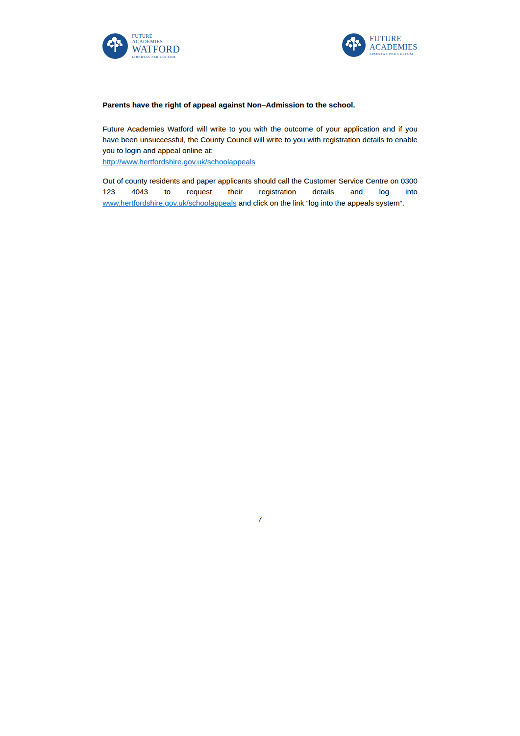FUTURE
ACADEMIES
WATFORD
LIBERTAS PER CULTUM
FUTURE
ACADEMIES
LIBERTAS PER CULTUM
Parents have the right of appeal against Non–Admission to the school.
Future Academies Watford will write to you with the outcome of your application and if you have been unsuccessful, the County Council will write to you with registration details to enable you to login and appeal online at:
http://www.hertfordshire.gov.uk/schoolappeals
Out of county residents and paper applicants should call the Customer Service Centre on 0300 123 4043 to request their registration details and log into www.hertfordshire.gov.uk/schoolappeals and click on the link “log into the appeals system”.
7